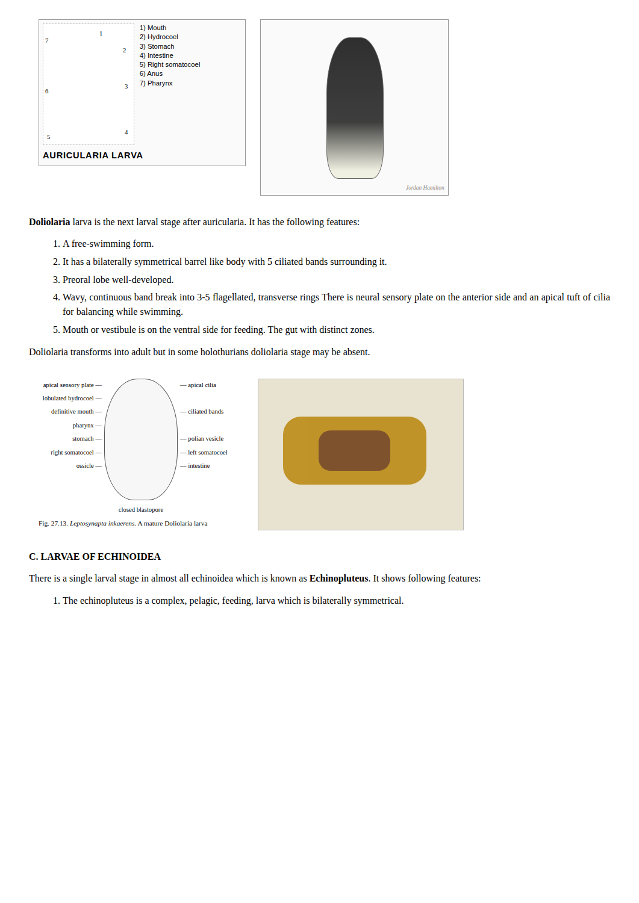1 2 7 3 6 4 5
1) Mouth
2) Hydrocoel
3) Stomach
4) Intestine
5) Right somatocoel
6) Anus
7) Pharynx
AURICULARIA LARVA
Jordan Hamilton
Doliolaria larva is the next larval stage after auricularia. It has the following features:
A free-swimming form.
It has a bilaterally symmetrical barrel like body with 5 ciliated bands surrounding it.
Preoral lobe well-developed.
Wavy, continuous band break into 3-5 flagellated, transverse rings There is neural sensory plate on the anterior side and an apical tuft of cilia for balancing while swimming.
Mouth or vestibule is on the ventral side for feeding. The gut with distinct zones.
Doliolaria transforms into adult but in some holothurians doliolaria stage may be absent.
apical sensory plate —
lobulated hydrocoel —
definitive mouth —
pharynx —
stomach —
right somatocoel —
ossicle —
— apical cilia
— ciliated bands
— polian vesicle
— left somatocoel
— intestine
closed blastopore
Fig. 27.13. Leptosynapta inkaerens. A mature Doliolaria larva
C. LARVAE OF ECHINOIDEA
There is a single larval stage in almost all echinoidea which is known as Echinopluteus. It shows following features:
The echinopluteus is a complex, pelagic, feeding, larva which is bilaterally symmetrical.